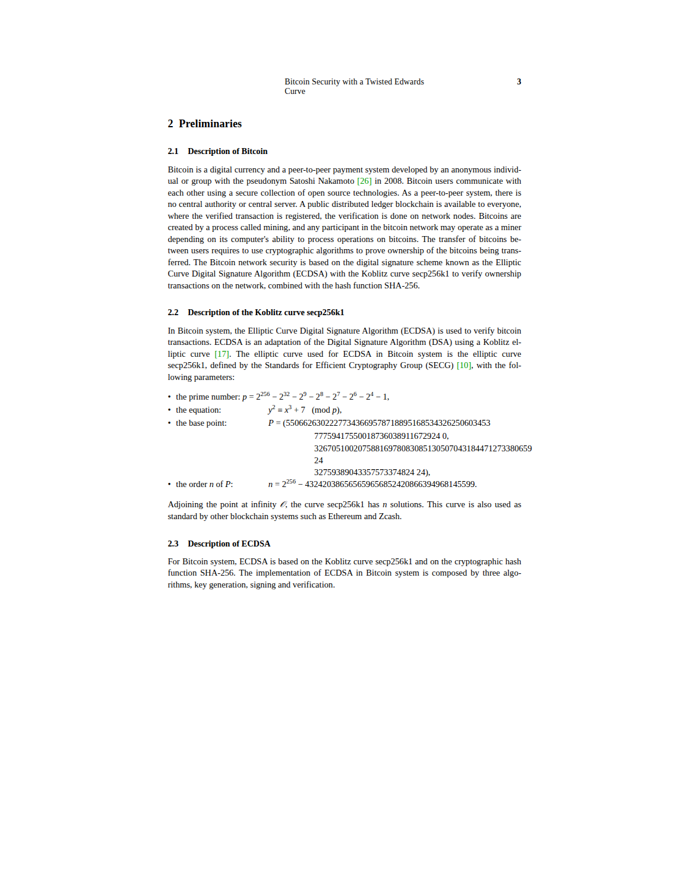Bitcoin Security with a Twisted Edwards Curve 3
2 Preliminaries
2.1 Description of Bitcoin
Bitcoin is a digital currency and a peer-to-peer payment system developed by an anonymous individual or group with the pseudonym Satoshi Nakamoto [26] in 2008. Bitcoin users communicate with each other using a secure collection of open source technologies. As a peer-to-peer system, there is no central authority or central server. A public distributed ledger blockchain is available to everyone, where the verified transaction is registered, the verification is done on network nodes. Bitcoins are created by a process called mining, and any participant in the bitcoin network may operate as a miner depending on its computer's ability to process operations on bitcoins. The transfer of bitcoins between users requires to use cryptographic algorithms to prove ownership of the bitcoins being transferred. The Bitcoin network security is based on the digital signature scheme known as the Elliptic Curve Digital Signature Algorithm (ECDSA) with the Koblitz curve secp256k1 to verify ownership transactions on the network, combined with the hash function SHA-256.
2.2 Description of the Koblitz curve secp256k1
In Bitcoin system, the Elliptic Curve Digital Signature Algorithm (ECDSA) is used to verify bitcoin transactions. ECDSA is an adaptation of the Digital Signature Algorithm (DSA) using a Koblitz elliptic curve [17]. The elliptic curve used for ECDSA in Bitcoin system is the elliptic curve secp256k1, defined by the Standards for Efficient Cryptography Group (SECG) [10], with the following parameters:
• the prime number: p = 2256 − 232 − 29 − 28 − 27 − 26 − 24 − 1,
• the equation: y2 ≡ x3 + 7 (mod p),
• the base point: P = (55066263022277343669578718895168534326250603453
77759417550018736038911672924 0,
32670510020758816978083085130507043184471273380659 24
32759389043357573374824 24),
• the order n of P: n = 2256 − 432420386565659656852420866394968145599.
Adjoining the point at infinity 𝒪, the curve secp256k1 has n solutions. This curve is also used as standard by other blockchain systems such as Ethereum and Zcash.
2.3 Description of ECDSA
For Bitcoin system, ECDSA is based on the Koblitz curve secp256k1 and on the cryptographic hash function SHA-256. The implementation of ECDSA in Bitcoin system is composed by three algorithms, key generation, signing and verification.